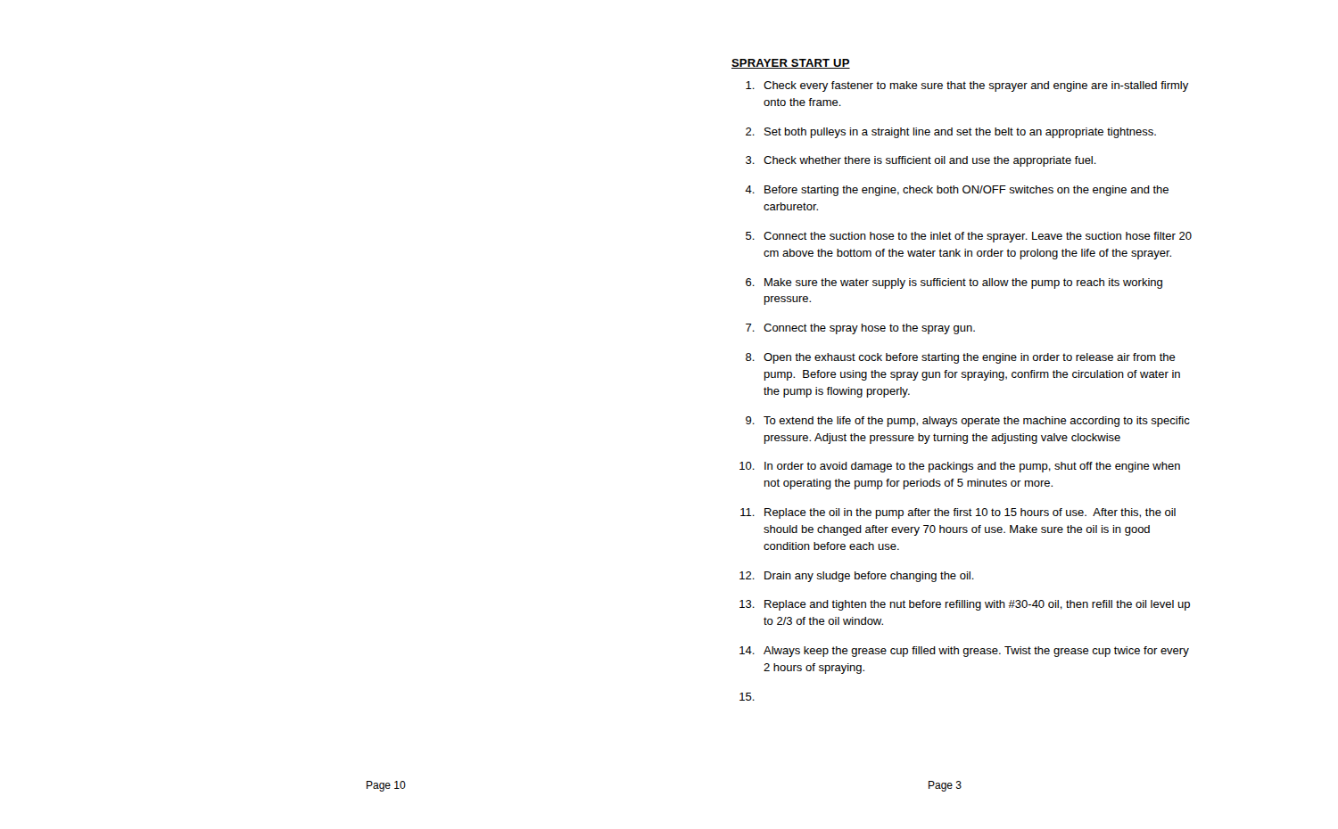SPRAYER START UP
Check every fastener to make sure that the sprayer and engine are in‑stalled firmly onto the frame.
Set both pulleys in a straight line and set the belt to an appropriate tightness.
Check whether there is sufficient oil and use the appropriate fuel.
Before starting the engine, check both ON/OFF switches on the engine and the carburetor.
Connect the suction hose to the inlet of the sprayer. Leave the suction hose filter 20 cm above the bottom of the water tank in order to prolong the life of the sprayer.
Make sure the water supply is sufficient to allow the pump to reach its working pressure.
Connect the spray hose to the spray gun.
Open the exhaust cock before starting the engine in order to release air from the pump. Before using the spray gun for spraying, confirm the circulation of water in the pump is flowing properly.
To extend the life of the pump, always operate the machine according to its specific pressure. Adjust the pressure by turning the adjusting valve clockwise
In order to avoid damage to the packings and the pump, shut off the engine when not operating the pump for periods of 5 minutes or more.
Replace the oil in the pump after the first 10 to 15 hours of use. After this, the oil should be changed after every 70 hours of use. Make sure the oil is in good condition before each use.
Drain any sludge before changing the oil.
Replace and tighten the nut before refilling with #30-40 oil, then refill the oil level up to 2/3 of the oil window.
Always keep the grease cup filled with grease. Twist the grease cup twice for every 2 hours of spraying.
Page 10
Page 3